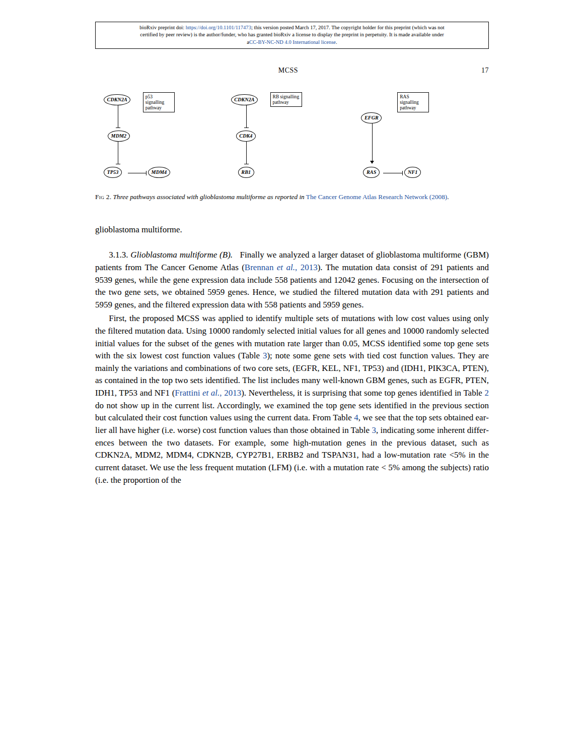bioRxiv preprint doi: https://doi.org/10.1101/117473; this version posted March 17, 2017. The copyright holder for this preprint (which was not
certified by peer review) is the author/funder, who has granted bioRxiv a license to display the preprint in perpetuity. It is made available under
aCC-BY-NC-ND 4.0 International license.
MCSS 17
CDKN2A
p53 signalling pathway
MDM2
TP53
MDM4
CDKN2A
RB signalling pathway
CDK4
RB1
EFGR
RAS signalling pathway
RAS
NF1
Fig 2. Three pathways associated with glioblastoma multiforme as reported in The Cancer Genome Atlas Research Network (2008).
glioblastoma multiforme.
3.1.3. Glioblastoma multiforme (B). Finally we analyzed a larger dataset of glioblastoma multiforme (GBM) patients from The Cancer Genome Atlas (Brennan et al., 2013). The mutation data consist of 291 patients and 9539 genes, while the gene expression data include 558 patients and 12042 genes. Focusing on the intersection of the two gene sets, we obtained 5959 genes. Hence, we studied the filtered mutation data with 291 patients and 5959 genes, and the filtered expression data with 558 patients and 5959 genes.
First, the proposed MCSS was applied to identify multiple sets of mutations with low cost values using only the filtered mutation data. Using 10000 randomly selected initial values for all genes and 10000 randomly selected initial values for the subset of the genes with mutation rate larger than 0.05, MCSS identified some top gene sets with the six lowest cost function values (Table 3); note some gene sets with tied cost function values. They are mainly the variations and combinations of two core sets, (EGFR, KEL, NF1, TP53) and (IDH1, PIK3CA, PTEN), as contained in the top two sets identified. The list includes many well-known GBM genes, such as EGFR, PTEN, IDH1, TP53 and NF1 (Frattini et al., 2013). Nevertheless, it is surprising that some top genes identified in Table 2 do not show up in the current list. Accordingly, we examined the top gene sets identified in the previous section but calculated their cost function values using the current data. From Table 4, we see that the top sets obtained earlier all have higher (i.e. worse) cost function values than those obtained in Table 3, indicating some inherent differences between the two datasets. For example, some high-mutation genes in the previous dataset, such as CDKN2A, MDM2, MDM4, CDKN2B, CYP27B1, ERBB2 and TSPAN31, had a low-mutation rate <5% in the current dataset. We use the less frequent mutation (LFM) (i.e. with a mutation rate < 5% among the subjects) ratio (i.e. the proportion of the